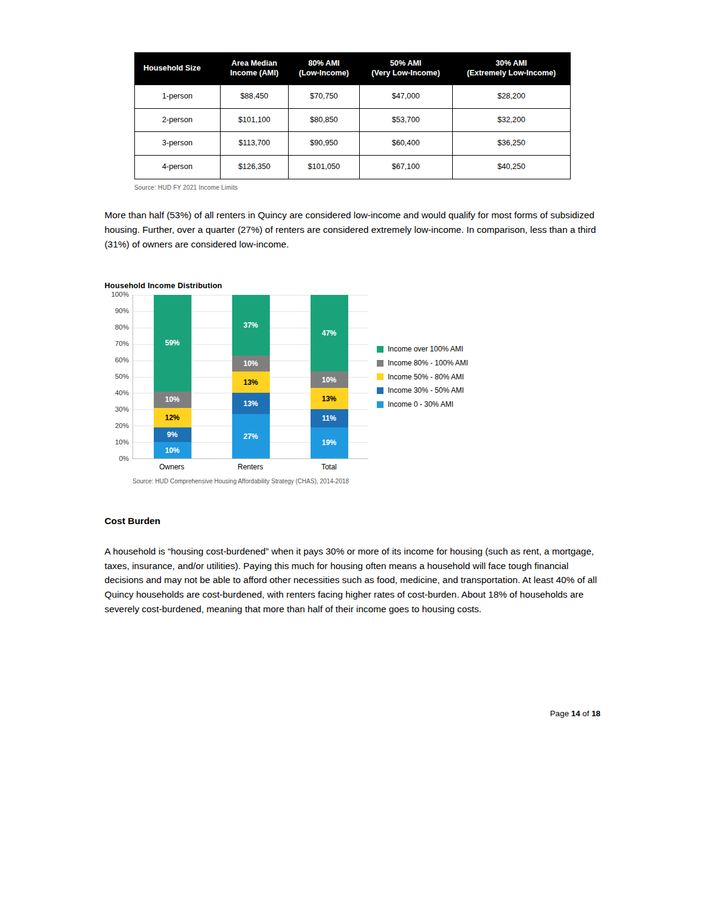| Household Size | Area Median Income (AMI) | 80% AMI (Low-Income) | 50% AMI (Very Low-Income) | 30% AMI (Extremely Low-Income) |
| --- | --- | --- | --- | --- |
| 1-person | $88,450 | $70,750 | $47,000 | $28,200 |
| 2-person | $101,100 | $80,850 | $53,700 | $32,200 |
| 3-person | $113,700 | $90,950 | $60,400 | $36,250 |
| 4-person | $126,350 | $101,050 | $67,100 | $40,250 |
Source: HUD FY 2021 Income Limits
More than half (53%) of all renters in Quincy are considered low-income and would qualify for most forms of subsidized housing. Further, over a quarter (27%) of renters are considered extremely low-income. In comparison, less than a third (31%) of owners are considered low-income.
Household Income Distribution
100% 90% 80% 70% 60% 50% 40% 30% 20% 10% 0%
59%
10%
12%
9%
10%
37%
10%
13%
13%
27%
47%
10%
13%
11%
19%
Owners Renters Total
Income over 100% AMI
Income 80% - 100% AMI
Income 50% - 80% AMI
Income 30% - 50% AMI
Income 0 - 30% AMI
Source: HUD Comprehensive Housing Affordability Strategy (CHAS), 2014-2018
Cost Burden
A household is “housing cost-burdened” when it pays 30% or more of its income for housing (such as rent, a mortgage, taxes, insurance, and/or utilities). Paying this much for housing often means a household will face tough financial decisions and may not be able to afford other necessities such as food, medicine, and transportation. At least 40% of all Quincy households are cost-burdened, with renters facing higher rates of cost-burden. About 18% of households are severely cost-burdened, meaning that more than half of their income goes to housing costs.
Page 14 of 18